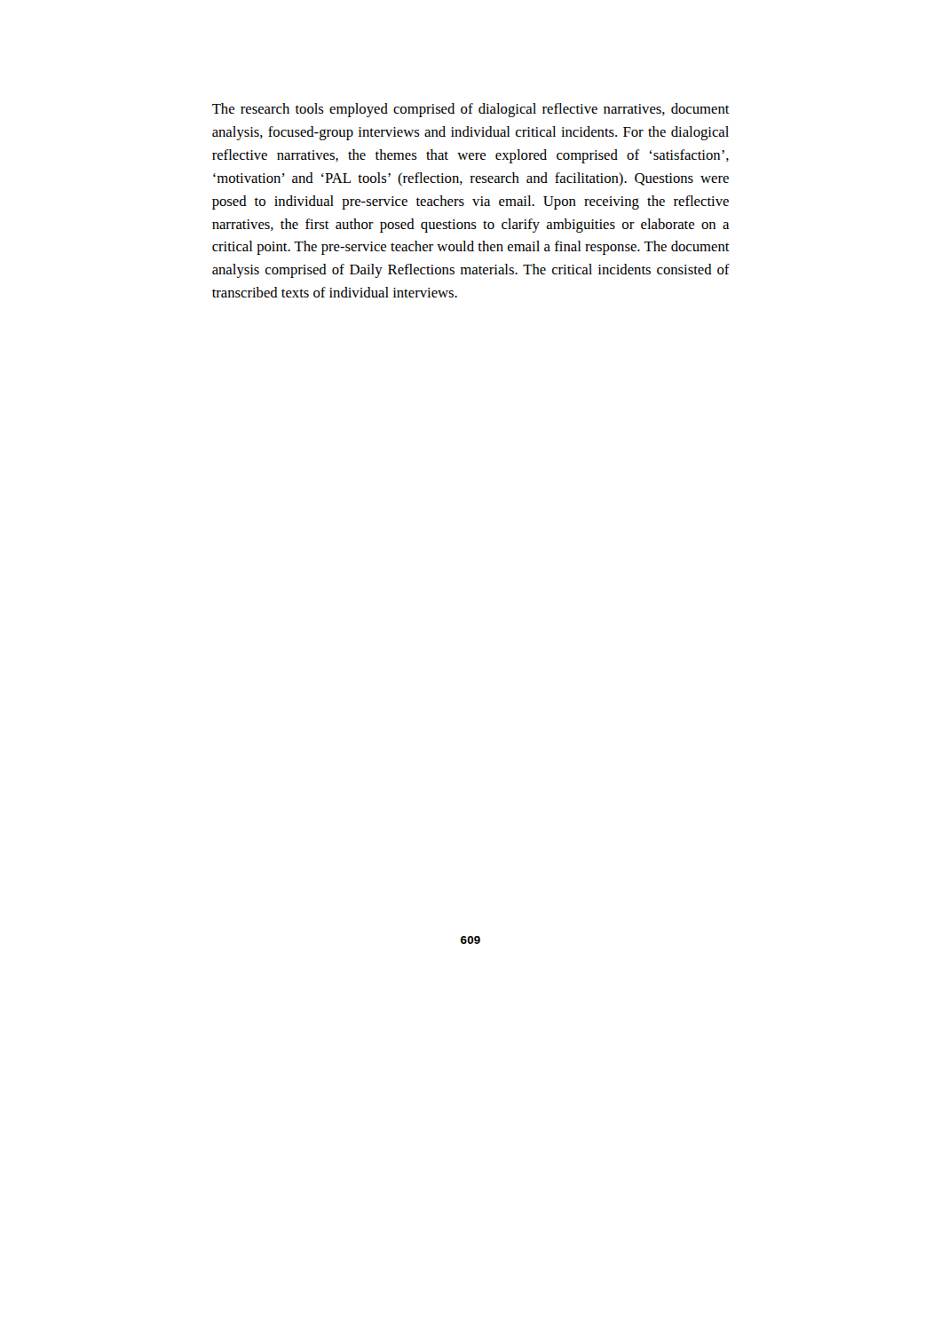The research tools employed comprised of dialogical reflective narratives, document analysis, focused-group interviews and individual critical incidents. For the dialogical reflective narratives, the themes that were explored comprised of ‘satisfaction’, ‘motivation’ and ‘PAL tools’ (reflection, research and facilitation). Questions were posed to individual pre-service teachers via email. Upon receiving the reflective narratives, the first author posed questions to clarify ambiguities or elaborate on a critical point. The pre-service teacher would then email a final response. The document analysis comprised of Daily Reflections materials. The critical incidents consisted of transcribed texts of individual interviews.
609